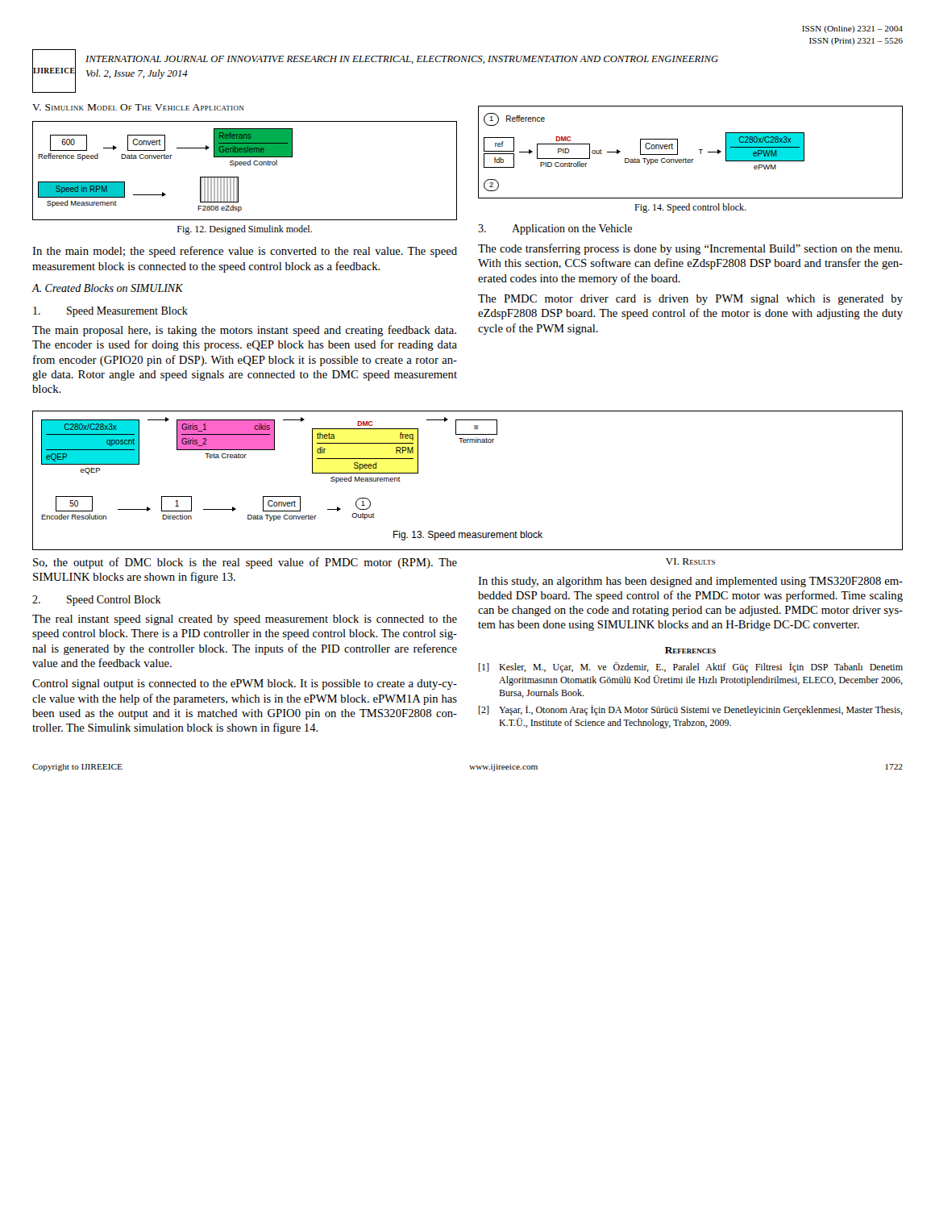ISSN (Online) 2321 – 2004
ISSN (Print) 2321 – 5526
IJIREEICE
INTERNATIONAL JOURNAL OF INNOVATIVE RESEARCH IN ELECTRICAL, ELECTRONICS, INSTRUMENTATION AND CONTROL ENGINEERING
Vol. 2, Issue 7, July 2014
V. Simulink Model Of The Vehicle Application
600
Refference Speed
Convert
Data Converter
Referans
Geribesleme
Speed Control
Speed in RPM
Speed Measurement
F2808 eZdsp
Fig. 12. Designed Simulink model.
In the main model; the speed reference value is converted to the real value. The speed measurement block is connected to the speed control block as a feedback.
A. Created Blocks on SIMULINK
1. Speed Measurement Block
The main proposal here, is taking the motors instant speed and creating feedback data. The encoder is used for doing this process. eQEP block has been used for reading data from encoder (GPIO20 pin of DSP). With eQEP block it is possible to create a rotor angle data. Rotor angle and speed signals are connected to the DMC speed measurement block.
1
Refference
ref
fdb
DMC
PID
PID Controller
out
Convert
Data Type Converter
T
C280x/C28x3x
ePWM
ePWM
2
Fig. 14. Speed control block.
3. Application on the Vehicle
The code transferring process is done by using “Incremental Build” section on the menu. With this section, CCS software can define eZdspF2808 DSP board and transfer the generated codes into the memory of the board.
The PMDC motor driver card is driven by PWM signal which is generated by eZdspF2808 DSP board. The speed control of the motor is done with adjusting the duty cycle of the PWM signal.
C280x/C28x3x
qposcnt
eQEP
eQEP
Giris_1 cikis
Giris_2
Teta Creator
DMC
theta freq
dir RPM
Speed
Speed Measurement
≡
Terminator
50
Encoder Resolution
1
Direction
Convert
Data Type Converter
1
Output
Fig. 13. Speed measurement block
So, the output of DMC block is the real speed value of PMDC motor (RPM). The SIMULINK blocks are shown in figure 13.
2. Speed Control Block
The real instant speed signal created by speed measurement block is connected to the speed control block. There is a PID controller in the speed control block. The control signal is generated by the controller block. The inputs of the PID controller are reference value and the feedback value.
Control signal output is connected to the ePWM block. It is possible to create a duty-cycle value with the help of the parameters, which is in the ePWM block. ePWM1A pin has been used as the output and it is matched with GPIO0 pin on the TMS320F2808 controller. The Simulink simulation block is shown in figure 14.
VI. Results
In this study, an algorithm has been designed and implemented using TMS320F2808 embedded DSP board. The speed control of the PMDC motor was performed. Time scaling can be changed on the code and rotating period can be adjusted. PMDC motor driver system has been done using SIMULINK blocks and an H-Bridge DC-DC converter.
References
Kesler, M., Uçar, M. ve Özdemir, E., Paralel Aktif Güç Filtresi İçin DSP Tabanlı Denetim Algoritmasının Otomatik Gömülü Kod Üretimi ile Hızlı Prototiplendirilmesi, ELECO, December 2006, Bursa, Journals Book.
Yaşar, İ., Otonom Araç İçin DA Motor Sürücü Sistemi ve Denetleyicinin Gerçeklenmesi, Master Thesis, K.T.Ü., Institute of Science and Technology, Trabzon, 2009.
Copyright to IJIREEICE
www.ijireeice.com
1722